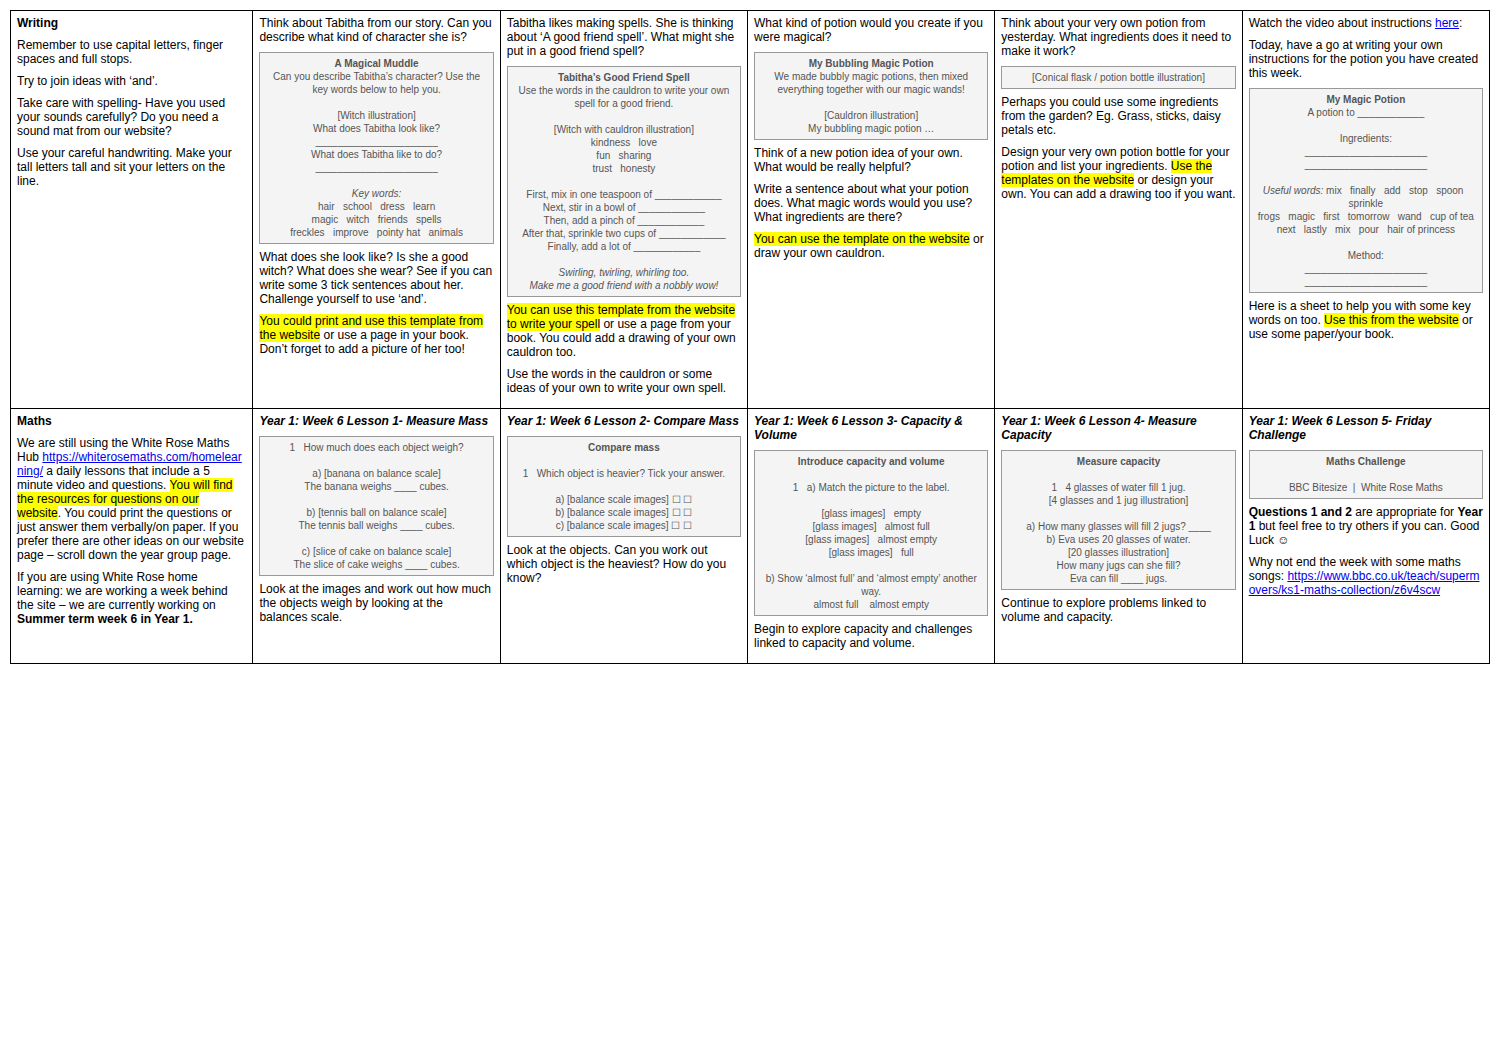| Writing Remember to use capital letters, finger spaces and full stops. Try to join ideas with ‘and’. Take care with spelling- Have you used your sounds carefully? Do you need a sound mat from our website? Use your careful handwriting. Make your tall letters tall and sit your letters on the line. | Think about Tabitha from our story. Can you describe what kind of character she is? A Magical Muddle Can you describe Tabitha’s character? Use the key words below to help you. [Witch illustration] What does Tabitha look like? ______________________ What does Tabitha like to do? ______________________ Key words: hair school dress learn magic witch friends spells freckles improve pointy hat animals What does she look like? Is she a good witch? What does she wear? See if you can write some 3 tick sentences about her. Challenge yourself to use ‘and’. You could print and use this template from the website or use a page in your book. Don’t forget to add a picture of her too! | Tabitha likes making spells. She is thinking about ‘A good friend spell’. What might she put in a good friend spell? Tabitha’s Good Friend Spell Use the words in the cauldron to write your own spell for a good friend. [Witch with cauldron illustration] kindness love fun sharing trust honesty First, mix in one teaspoon of ____________ Next, stir in a bowl of ____________ Then, add a pinch of ____________ After that, sprinkle two cups of ____________ Finally, add a lot of ____________ Swirling, twirling, whirling too. Make me a good friend with a nobbly wow! You can use this template from the website to write your spell or use a page from your book. You could add a drawing of your own cauldron too. Use the words in the cauldron or some ideas of your own to write your own spell. | What kind of potion would you create if you were magical? My Bubbling Magic Potion We made bubbly magic potions, then mixed everything together with our magic wands! [Cauldron illustration] My bubbling magic potion … Think of a new potion idea of your own. What would be really helpful? Write a sentence about what your potion does. What magic words would you use? What ingredients are there? You can use the template on the website or draw your own cauldron. | Think about your very own potion from yesterday. What ingredients does it need to make it work? [Conical flask / potion bottle illustration] Perhaps you could use some ingredients from the garden? Eg. Grass, sticks, daisy petals etc. Design your very own potion bottle for your potion and list your ingredients. Use the templates on the website or design your own. You can add a drawing too if you want. | Watch the video about instructions here : Today, have a go at writing your own instructions for the potion you have created this week. My Magic Potion A potion to ____________ Ingredients: ______________________ ______________________ Useful words: mix finally add stop spoon sprinkle frogs magic first tomorrow wand cup of tea next lastly mix pour hair of princess Method: ______________________ ______________________ Here is a sheet to help you with some key words on too. Use this from the website or use some paper/your book. |
| Maths We are still using the White Rose Maths Hub https://whiterosemaths.com/homelearning/ a daily lessons that include a 5 minute video and questions. You will find the resources for questions on our website . You could print the questions or just answer them verbally/on paper. If you prefer there are other ideas on our website page – scroll down the year group page. If you are using White Rose home learning: we are working a week behind the site – we are currently working on Summer term week 6 in Year 1. | Year 1: Week 6 Lesson 1- Measure Mass 1 How much does each object weigh? a) [banana on balance scale] The banana weighs ____ cubes. b) [tennis ball on balance scale] The tennis ball weighs ____ cubes. c) [slice of cake on balance scale] The slice of cake weighs ____ cubes. Look at the images and work out how much the objects weigh by looking at the balances scale. | Year 1: Week 6 Lesson 2- Compare Mass Compare mass 1 Which object is heavier? Tick your answer. a) [balance scale images] ☐ ☐ b) [balance scale images] ☐ ☐ c) [balance scale images] ☐ ☐ Look at the objects. Can you work out which object is the heaviest? How do you know? | Year 1: Week 6 Lesson 3- Capacity & Volume Introduce capacity and volume 1 a) Match the picture to the label. [glass images] empty [glass images] almost full [glass images] almost empty [glass images] full b) Show ‘almost full’ and ‘almost empty’ another way. almost full almost empty Begin to explore capacity and challenges linked to capacity and volume. | Year 1: Week 6 Lesson 4- Measure Capacity Measure capacity 1 4 glasses of water fill 1 jug. [4 glasses and 1 jug illustration] a) How many glasses will fill 2 jugs? ____ b) Eva uses 20 glasses of water. [20 glasses illustration] How many jugs can she fill? Eva can fill ____ jugs. Continue to explore problems linked to volume and capacity. | Year 1: Week 6 Lesson 5- Friday Challenge Maths Challenge BBC Bitesize / White Rose Maths Questions 1 and 2 are appropriate for Year 1 but feel free to try others if you can. Good Luck ☺ Why not end the week with some maths songs: https://www.bbc.co.uk/teach/supermovers/ks1-maths-collection/z6v4scw |